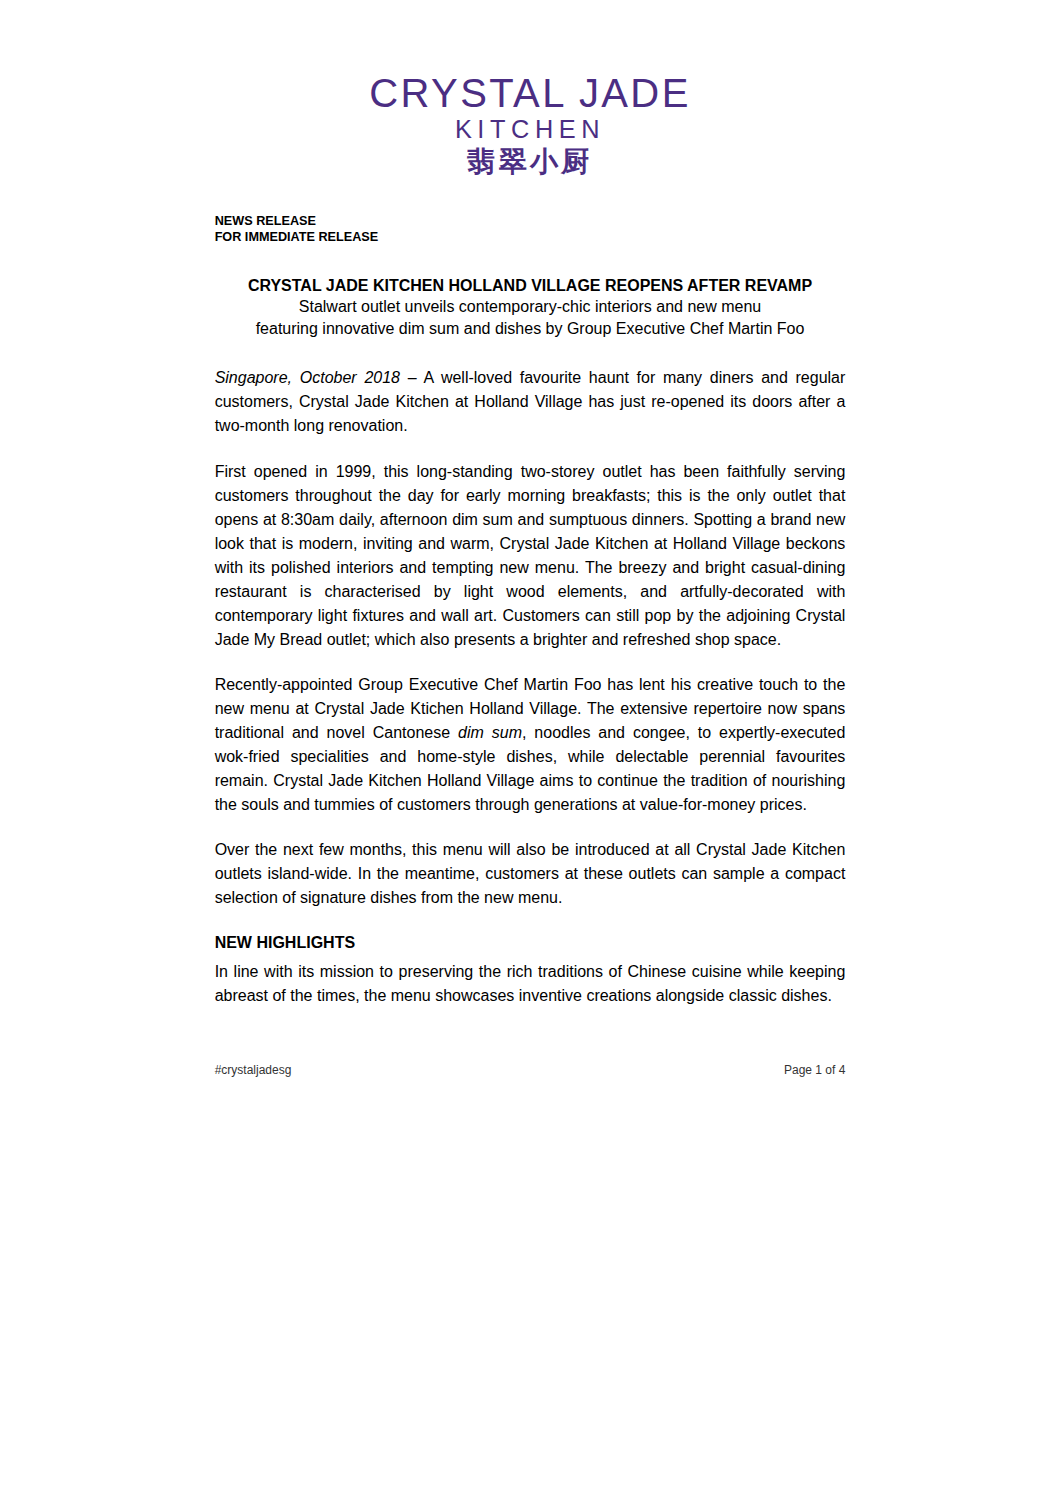CRYSTAL JADE
KITCHEN
翡翠小厨
NEWS RELEASE
FOR IMMEDIATE RELEASE
Crystal Jade Kitchen Holland Village Reopens After Revamp
Stalwart outlet unveils contemporary-chic interiors and new menu
featuring innovative dim sum and dishes by Group Executive Chef Martin Foo
Singapore, October 2018 – A well-loved favourite haunt for many diners and regular customers, Crystal Jade Kitchen at Holland Village has just re-opened its doors after a two-month long renovation.
First opened in 1999, this long-standing two-storey outlet has been faithfully serving customers throughout the day for early morning breakfasts; this is the only outlet that opens at 8:30am daily, afternoon dim sum and sumptuous dinners. Spotting a brand new look that is modern, inviting and warm, Crystal Jade Kitchen at Holland Village beckons with its polished interiors and tempting new menu. The breezy and bright casual-dining restaurant is characterised by light wood elements, and artfully-decorated with contemporary light fixtures and wall art. Customers can still pop by the adjoining Crystal Jade My Bread outlet; which also presents a brighter and refreshed shop space.
Recently-appointed Group Executive Chef Martin Foo has lent his creative touch to the new menu at Crystal Jade Ktichen Holland Village. The extensive repertoire now spans traditional and novel Cantonese dim sum, noodles and congee, to expertly-executed wok-fried specialities and home-style dishes, while delectable perennial favourites remain. Crystal Jade Kitchen Holland Village aims to continue the tradition of nourishing the souls and tummies of customers through generations at value-for-money prices.
Over the next few months, this menu will also be introduced at all Crystal Jade Kitchen outlets island-wide. In the meantime, customers at these outlets can sample a compact selection of signature dishes from the new menu.
New Highlights
In line with its mission to preserving the rich traditions of Chinese cuisine while keeping abreast of the times, the menu showcases inventive creations alongside classic dishes.
#crystaljadesg Page 1 of 4